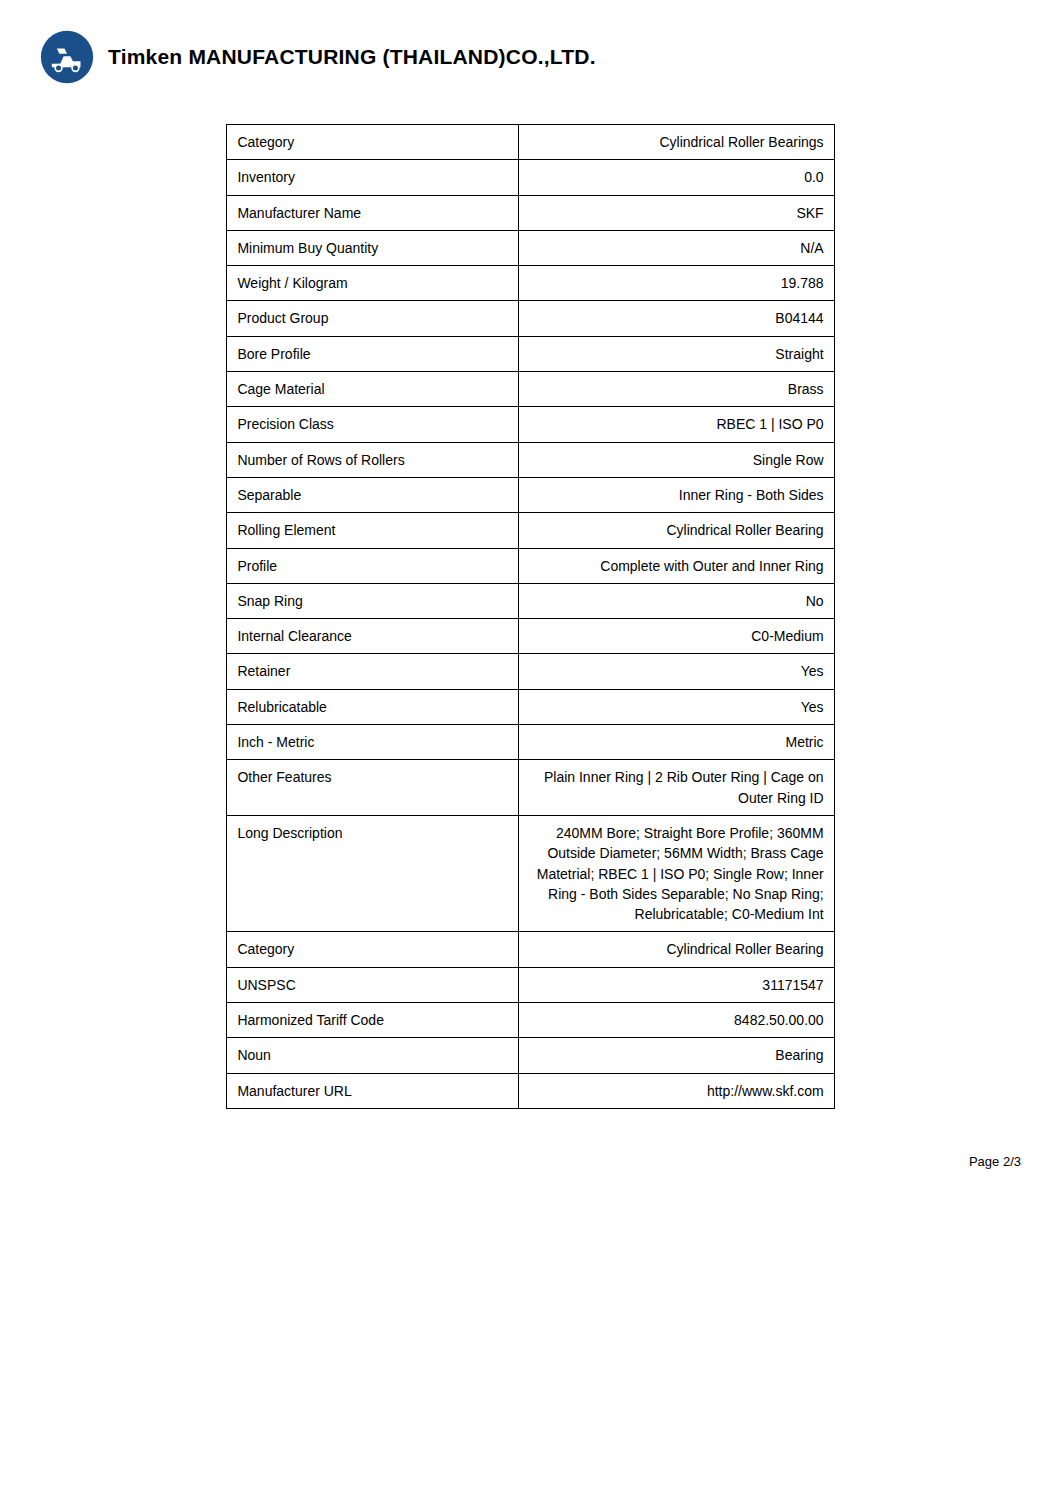Timken MANUFACTURING (THAILAND)CO.,LTD.
| Category | Cylindrical Roller Bearings |
| Inventory | 0.0 |
| Manufacturer Name | SKF |
| Minimum Buy Quantity | N/A |
| Weight / Kilogram | 19.788 |
| Product Group | B04144 |
| Bore Profile | Straight |
| Cage Material | Brass |
| Precision Class | RBEC 1 / ISO P0 |
| Number of Rows of Rollers | Single Row |
| Separable | Inner Ring - Both Sides |
| Rolling Element | Cylindrical Roller Bearing |
| Profile | Complete with Outer and Inner Ring |
| Snap Ring | No |
| Internal Clearance | C0-Medium |
| Retainer | Yes |
| Relubricatable | Yes |
| Inch - Metric | Metric |
| Other Features | Plain Inner Ring / 2 Rib Outer Ring / Cage on Outer Ring ID |
| Long Description | 240MM Bore; Straight Bore Profile; 360MM Outside Diameter; 56MM Width; Brass Cage Matetrial; RBEC 1 / ISO P0; Single Row; Inner Ring - Both Sides Separable; No Snap Ring; Relubricatable; C0-Medium Int |
| Category | Cylindrical Roller Bearing |
| UNSPSC | 31171547 |
| Harmonized Tariff Code | 8482.50.00.00 |
| Noun | Bearing |
| Manufacturer URL | http://www.skf.com |
Page 2/3